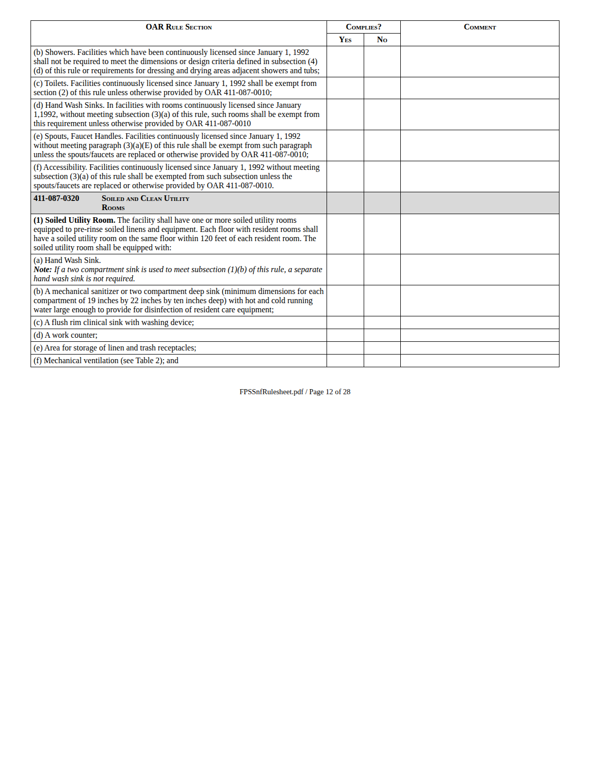| OAR R ule S ection | C omplies ? | Comment |
| --- | --- | --- |
| Y es | N o |
| (b) Showers. Facilities which have been continuously licensed since January 1, 1992 shall not be required to meet the dimensions or design criteria defined in subsection (4)(d) of this rule or requirements for dressing and drying areas adjacent showers and tubs; | | | |
| (c) Toilets. Facilities continuously licensed since January 1, 1992 shall be exempt from section (2) of this rule unless otherwise provided by OAR 411-087-0010; | | | |
| (d) Hand Wash Sinks. In facilities with rooms continuously licensed since January 1,1992, without meeting subsection (3)(a) of this rule, such rooms shall be exempt from this requirement unless otherwise provided by OAR 411-087-0010 | | | |
| (e) Spouts, Faucet Handles. Facilities continuously licensed since January 1, 1992 without meeting paragraph (3)(a)(E) of this rule shall be exempt from such paragraph unless the spouts/faucets are replaced or otherwise provided by OAR 411-087-0010; | | | |
| (f) Accessibility. Facilities continuously licensed since January 1, 1992 without meeting subsection (3)(a) of this rule shall be exempted from such subsection unless the spouts/faucets are replaced or otherwise provided by OAR 411-087-0010. | | | |
| 411-087-0320 S oiled and C lean U tility R ooms | | | |
| (1) Soiled Utility Room. The facility shall have one or more soiled utility rooms equipped to pre-rinse soiled linens and equipment. Each floor with resident rooms shall have a soiled utility room on the same floor within 120 feet of each resident room. The soiled utility room shall be equipped with: | | | |
| (a) Hand Wash Sink. Note: If a two compartment sink is used to meet subsection (1)(b) of this rule, a separate hand wash sink is not required. | | | |
| (b) A mechanical sanitizer or two compartment deep sink (minimum dimensions for each compartment of 19 inches by 22 inches by ten inches deep) with hot and cold running water large enough to provide for disinfection of resident care equipment; | | | |
| (c) A flush rim clinical sink with washing device; | | | |
| (d) A work counter; | | | |
| (e) Area for storage of linen and trash receptacles; | | | |
| (f) Mechanical ventilation (see Table 2); and | | | |
FPSSnfRulesheet.pdf / Page 12 of 28